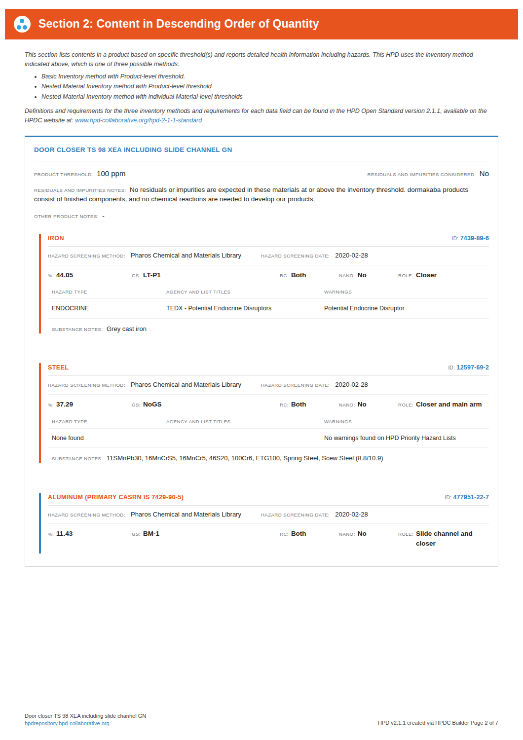Section 2: Content in Descending Order of Quantity
This section lists contents in a product based on specific threshold(s) and reports detailed health information including hazards. This HPD uses the inventory method indicated above, which is one of three possible methods:
Basic Inventory method with Product-level threshold.
Nested Material Inventory method with Product-level threshold
Nested Material Inventory method with individual Material-level thresholds
Definitions and requirements for the three inventory methods and requirements for each data field can be found in the HPD Open Standard version 2.1.1, available on the HPDC website at: www.hpd-collaborative.org/hpd-2-1-1-standard
Door Closer TS 98 XEA including slide channel GN
PRODUCT THRESHOLD: 100 ppm
RESIDUALS AND IMPURITIES CONSIDERED: No
RESIDUALS AND IMPURITIES NOTES: No residuals or impurities are expected in these materials at or above the inventory threshold. dormakaba products consist of finished components, and no chemical reactions are needed to develop our products.
OTHER PRODUCT NOTES: -
Iron
ID: 7439-89-6
HAZARD SCREENING METHOD: Pharos Chemical and Materials Library
HAZARD SCREENING DATE: 2020-02-28
%: 44.05
GS: LT-P1
RC: Both
NANO: No
ROLE: Closer
| HAZARD TYPE | AGENCY AND LIST TITLES | WARNINGS |
| --- | --- | --- |
| ENDOCRINE | TEDX - Potential Endocrine Disruptors | Potential Endocrine Disruptor |
SUBSTANCE NOTES: Grey cast iron
Steel
ID: 12597-69-2
HAZARD SCREENING METHOD: Pharos Chemical and Materials Library
HAZARD SCREENING DATE: 2020-02-28
%: 37.29
GS: NoGS
RC: Both
NANO: No
ROLE: Closer and main arm
| HAZARD TYPE | AGENCY AND LIST TITLES | WARNINGS |
| --- | --- | --- |
| None found | | No warnings found on HPD Priority Hazard Lists |
SUBSTANCE NOTES: 11SMnPb30, 16MnCrS5, 16MnCr5, 46S20, 100Cr6, ETG100, Spring Steel, Scew Steel (8.8/10.9)
Aluminum (primary CASRN is 7429-90-5)
ID: 477951-22-7
HAZARD SCREENING METHOD: Pharos Chemical and Materials Library
HAZARD SCREENING DATE: 2020-02-28
%: 11.43
GS: BM-1
RC: Both
NANO: No
ROLE: Slide channel and closer
Door closer TS 98 XEA including slide channel GN
hpdrepository.hpd-collaborative.org
HPD v2.1.1 created via HPDC Builder Page 2 of 7